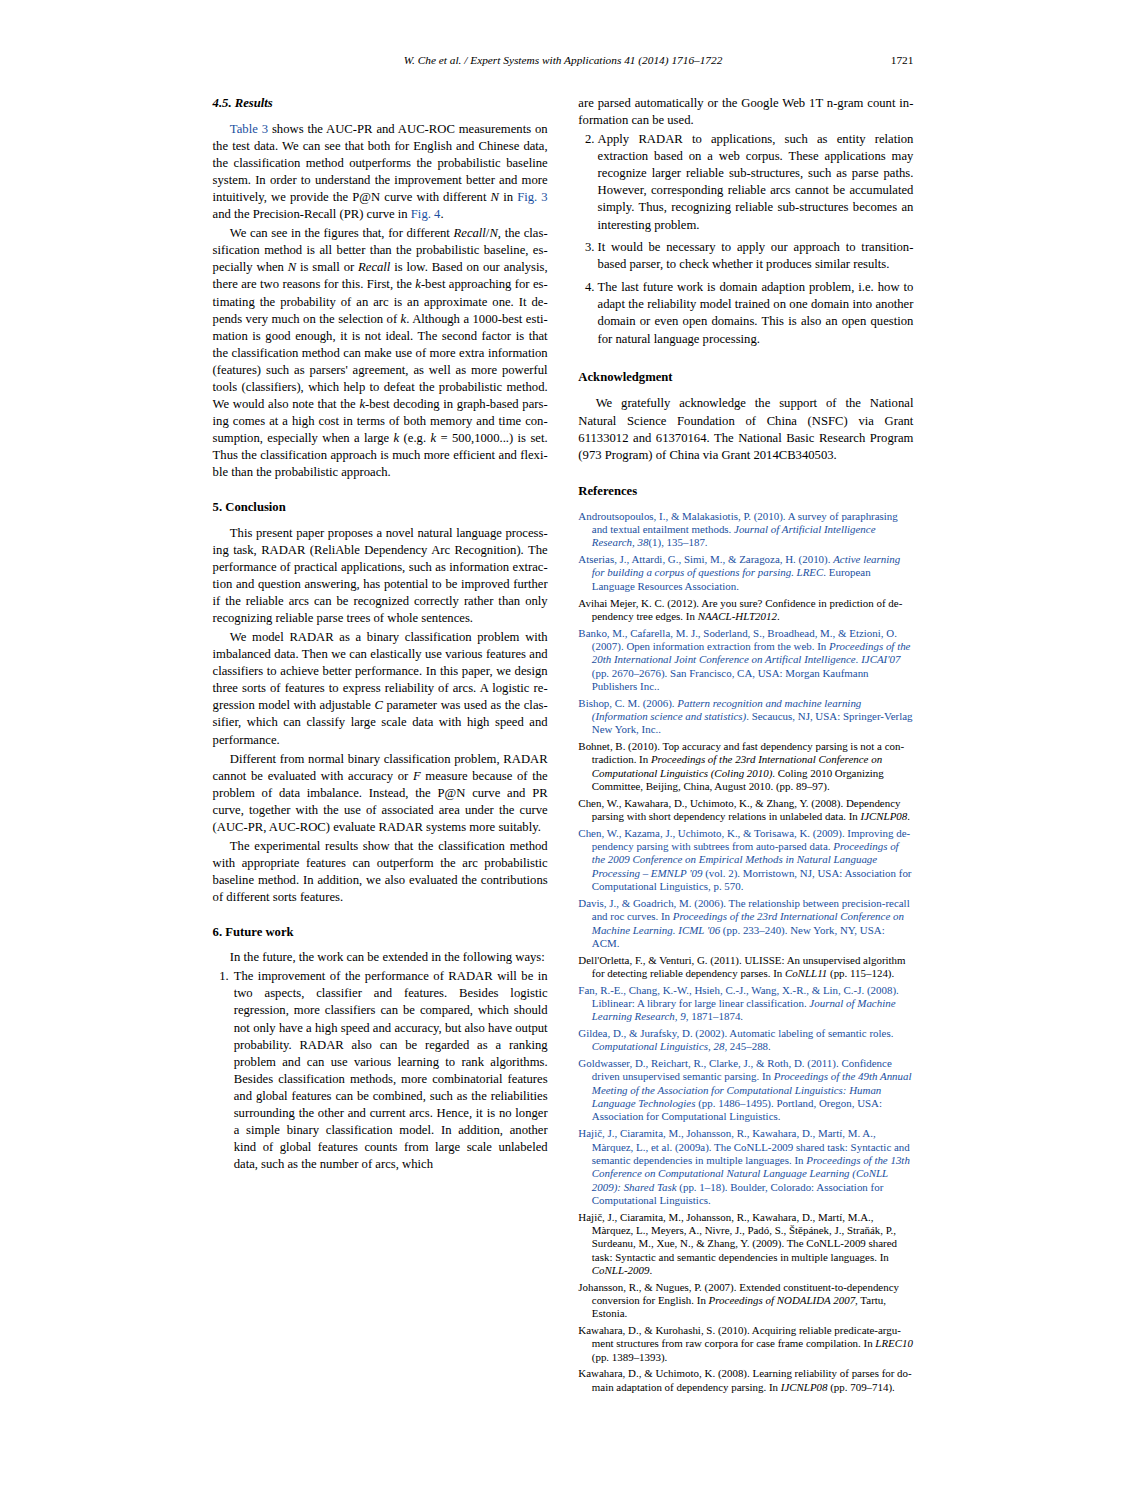W. Che et al. / Expert Systems with Applications 41 (2014) 1716–1722 1721
4.5. Results
Table 3 shows the AUC-PR and AUC-ROC measurements on the test data. We can see that both for English and Chinese data, the classification method outperforms the probabilistic baseline system. In order to understand the improvement better and more intuitively, we provide the P@N curve with different N in Fig. 3 and the Precision-Recall (PR) curve in Fig. 4.
We can see in the figures that, for different Recall/N, the classification method is all better than the probabilistic baseline, especially when N is small or Recall is low. Based on our analysis, there are two reasons for this. First, the k-best approaching for estimating the probability of an arc is an approximate one. It depends very much on the selection of k. Although a 1000-best estimation is good enough, it is not ideal. The second factor is that the classification method can make use of more extra information (features) such as parsers' agreement, as well as more powerful tools (classifiers), which help to defeat the probabilistic method. We would also note that the k-best decoding in graph-based parsing comes at a high cost in terms of both memory and time consumption, especially when a large k (e.g. k = 500,1000...) is set. Thus the classification approach is much more efficient and flexible than the probabilistic approach.
5. Conclusion
This present paper proposes a novel natural language processing task, RADAR (ReliAble Dependency Arc Recognition). The performance of practical applications, such as information extraction and question answering, has potential to be improved further if the reliable arcs can be recognized correctly rather than only recognizing reliable parse trees of whole sentences.
We model RADAR as a binary classification problem with imbalanced data. Then we can elastically use various features and classifiers to achieve better performance. In this paper, we design three sorts of features to express reliability of arcs. A logistic regression model with adjustable C parameter was used as the classifier, which can classify large scale data with high speed and performance.
Different from normal binary classification problem, RADAR cannot be evaluated with accuracy or F measure because of the problem of data imbalance. Instead, the P@N curve and PR curve, together with the use of associated area under the curve (AUC-PR, AUC-ROC) evaluate RADAR systems more suitably.
The experimental results show that the classification method with appropriate features can outperform the arc probabilistic baseline method. In addition, we also evaluated the contributions of different sorts features.
6. Future work
In the future, the work can be extended in the following ways:
The improvement of the performance of RADAR will be in two aspects, classifier and features. Besides logistic regression, more classifiers can be compared, which should not only have a high speed and accuracy, but also have output probability. RADAR also can be regarded as a ranking problem and can use various learning to rank algorithms. Besides classification methods, more combinatorial features and global features can be combined, such as the reliabilities surrounding the other and current arcs. Hence, it is no longer a simple binary classification model. In addition, another kind of global features counts from large scale unlabeled data, such as the number of arcs, which
are parsed automatically or the Google Web 1T n-gram count information can be used.
Apply RADAR to applications, such as entity relation extraction based on a web corpus. These applications may recognize larger reliable sub-structures, such as parse paths. However, corresponding reliable arcs cannot be accumulated simply. Thus, recognizing reliable sub-structures becomes an interesting problem.
It would be necessary to apply our approach to transition-based parser, to check whether it produces similar results.
The last future work is domain adaption problem, i.e. how to adapt the reliability model trained on one domain into another domain or even open domains. This is also an open question for natural language processing.
Acknowledgment
We gratefully acknowledge the support of the National Natural Science Foundation of China (NSFC) via Grant 61133012 and 61370164. The National Basic Research Program (973 Program) of China via Grant 2014CB340503.
References
Androutsopoulos, I., & Malakasiotis, P. (2010). A survey of paraphrasing and textual entailment methods. Journal of Artificial Intelligence Research, 38(1), 135–187.
Atserias, J., Attardi, G., Simi, M., & Zaragoza, H. (2010). Active learning for building a corpus of questions for parsing. LREC. European Language Resources Association.
Avihai Mejer, K. C. (2012). Are you sure? Confidence in prediction of dependency tree edges. In NAACL-HLT2012.
Banko, M., Cafarella, M. J., Soderland, S., Broadhead, M., & Etzioni, O. (2007). Open information extraction from the web. In Proceedings of the 20th International Joint Conference on Artifical Intelligence. IJCAI'07 (pp. 2670–2676). San Francisco, CA, USA: Morgan Kaufmann Publishers Inc..
Bishop, C. M. (2006). Pattern recognition and machine learning (Information science and statistics). Secaucus, NJ, USA: Springer-Verlag New York, Inc..
Bohnet, B. (2010). Top accuracy and fast dependency parsing is not a contradiction. In Proceedings of the 23rd International Conference on Computational Linguistics (Coling 2010). Coling 2010 Organizing Committee, Beijing, China, August 2010. (pp. 89–97).
Chen, W., Kawahara, D., Uchimoto, K., & Zhang, Y. (2008). Dependency parsing with short dependency relations in unlabeled data. In IJCNLP08.
Chen, W., Kazama, J., Uchimoto, K., & Torisawa, K. (2009). Improving dependency parsing with subtrees from auto-parsed data. Proceedings of the 2009 Conference on Empirical Methods in Natural Language Processing – EMNLP '09 (vol. 2). Morristown, NJ, USA: Association for Computational Linguistics, p. 570.
Davis, J., & Goadrich, M. (2006). The relationship between precision-recall and roc curves. In Proceedings of the 23rd International Conference on Machine Learning. ICML '06 (pp. 233–240). New York, NY, USA: ACM.
Dell'Orletta, F., & Venturi, G. (2011). ULISSE: An unsupervised algorithm for detecting reliable dependency parses. In CoNLL11 (pp. 115–124).
Fan, R.-E., Chang, K.-W., Hsieh, C.-J., Wang, X.-R., & Lin, C.-J. (2008). Liblinear: A library for large linear classification. Journal of Machine Learning Research, 9, 1871–1874.
Gildea, D., & Jurafsky, D. (2002). Automatic labeling of semantic roles. Computational Linguistics, 28, 245–288.
Goldwasser, D., Reichart, R., Clarke, J., & Roth, D. (2011). Confidence driven unsupervised semantic parsing. In Proceedings of the 49th Annual Meeting of the Association for Computational Linguistics: Human Language Technologies (pp. 1486–1495). Portland, Oregon, USA: Association for Computational Linguistics.
Hajič, J., Ciaramita, M., Johansson, R., Kawahara, D., Martí, M. A., Màrquez, L., et al. (2009a). The CoNLL-2009 shared task: Syntactic and semantic dependencies in multiple languages. In Proceedings of the 13th Conference on Computational Natural Language Learning (CoNLL 2009): Shared Task (pp. 1–18). Boulder, Colorado: Association for Computational Linguistics.
Hajič, J., Ciaramita, M., Johansson, R., Kawahara, D., Martí, M.A., Màrquez, L., Meyers, A., Nivre, J., Padó, S., Štěpánek, J., Straňák, P., Surdeanu, M., Xue, N., & Zhang, Y. (2009). The CoNLL-2009 shared task: Syntactic and semantic dependencies in multiple languages. In CoNLL-2009.
Johansson, R., & Nugues, P. (2007). Extended constituent-to-dependency conversion for English. In Proceedings of NODALIDA 2007, Tartu, Estonia.
Kawahara, D., & Kurohashi, S. (2010). Acquiring reliable predicate-argument structures from raw corpora for case frame compilation. In LREC10 (pp. 1389–1393).
Kawahara, D., & Uchimoto, K. (2008). Learning reliability of parses for domain adaptation of dependency parsing. In IJCNLP08 (pp. 709–714).